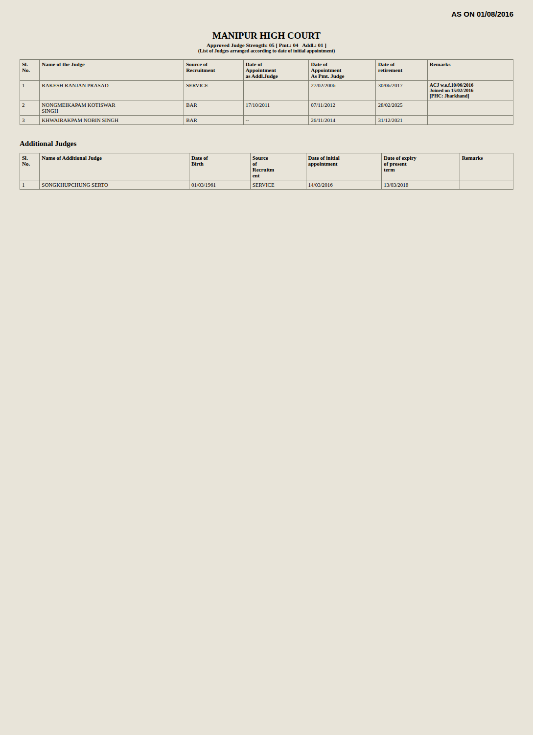AS ON 01/08/2016
MANIPUR HIGH COURT
Approved Judge Strength: 05 [ Pmt.: 04 Addl.: 01 ]
(List of Judges arranged according to date of initial appointment)
| Sl. No. | Name of the Judge | Source of Recruitment | Date of Appointment as Addl.Judge | Date of Appointment As Pmt. Judge | Date of retirement | Remarks |
| --- | --- | --- | --- | --- | --- | --- |
| 1 | RAKESH RANJAN PRASAD | SERVICE | -- | 27/02/2006 | 30/06/2017 | ACJ w.e.f.10/06/2016 Joined on 15/02/2016 [PHC: Jharkhand] |
| 2 | NONGMEIKAPAM KOTISWAR SINGH | BAR | 17/10/2011 | 07/11/2012 | 28/02/2025 | |
| 3 | KHWAIRAKPAM NOBIN SINGH | BAR | -- | 26/11/2014 | 31/12/2021 | |
Additional Judges
| Sl. No. | Name of Additional Judge | Date of Birth | Source of Recruitm ent | Date of initial appointment | Date of expiry of present term | Remarks |
| --- | --- | --- | --- | --- | --- | --- |
| 1 | SONGKHUPCHUNG SERTO | 01/03/1961 | SERVICE | 14/03/2016 | 13/03/2018 | |